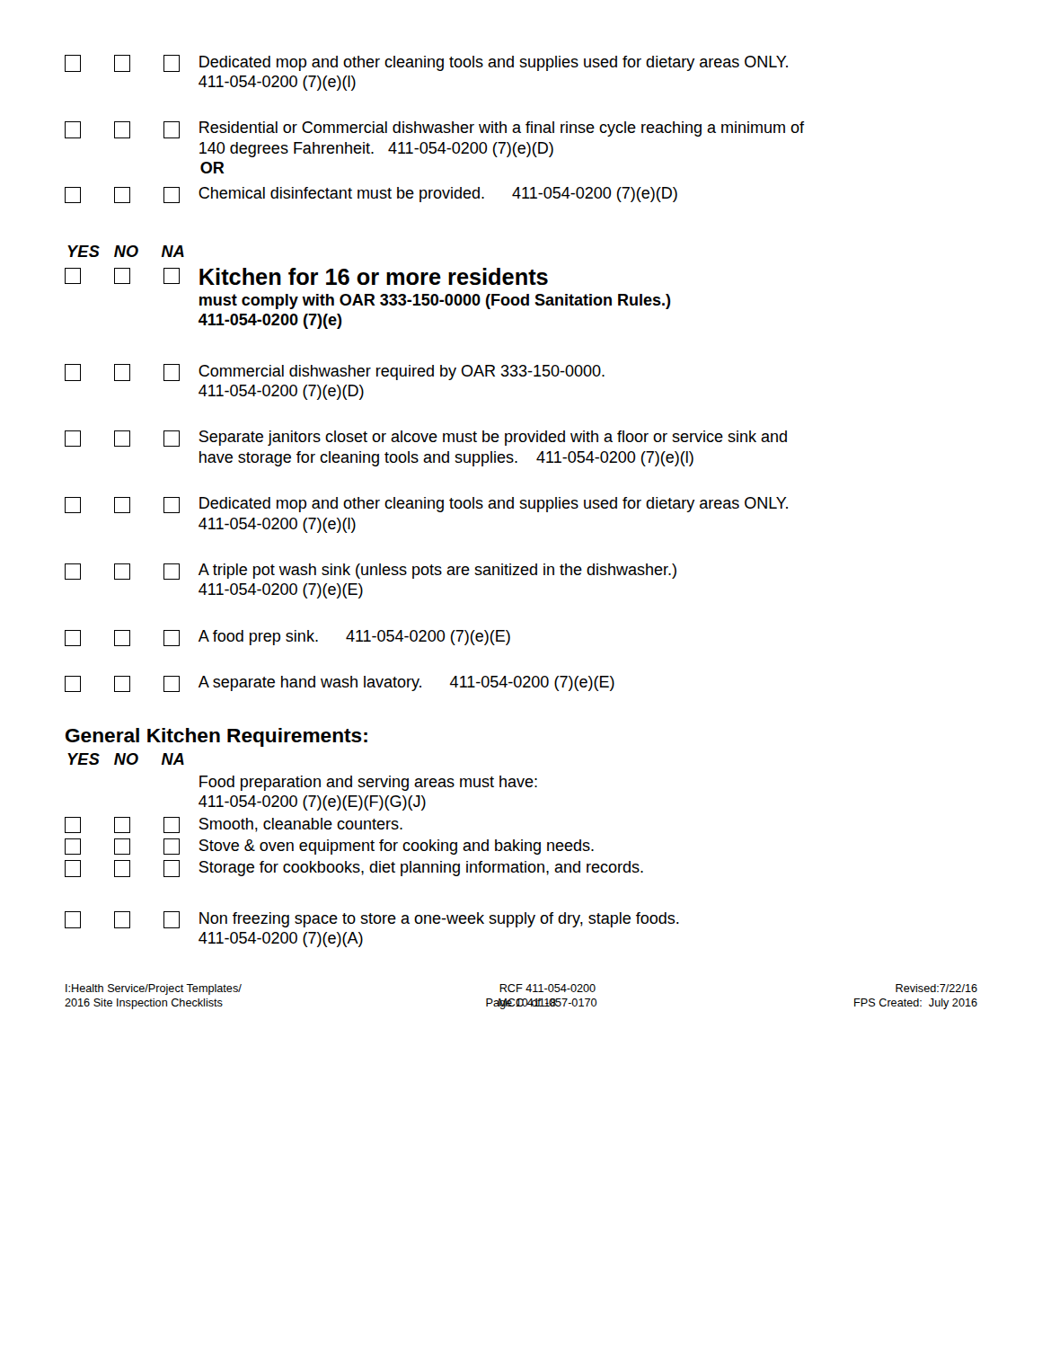Dedicated mop and other cleaning tools and supplies used for dietary areas ONLY.
411-054-0200 (7)(e)(l)
Residential or Commercial dishwasher with a final rinse cycle reaching a minimum of
140 degrees Fahrenheit. 411-054-0200 (7)(e)(D)
OR
Chemical disinfectant must be provided. 411-054-0200 (7)(e)(D)
YES NO NA
Kitchen for 16 or more residents
must comply with OAR 333-150-0000 (Food Sanitation Rules.)
411-054-0200 (7)(e)
Commercial dishwasher required by OAR 333-150-0000.
411-054-0200 (7)(e)(D)
Separate janitors closet or alcove must be provided with a floor or service sink and
have storage for cleaning tools and supplies. 411-054-0200 (7)(e)(l)
Dedicated mop and other cleaning tools and supplies used for dietary areas ONLY.
411-054-0200 (7)(e)(l)
A triple pot wash sink (unless pots are sanitized in the dishwasher.)
411-054-0200 (7)(e)(E)
A food prep sink. 411-054-0200 (7)(e)(E)
A separate hand wash lavatory. 411-054-0200 (7)(e)(E)
General Kitchen Requirements:
YES NO NA
Food preparation and serving areas must have:
411-054-0200 (7)(e)(E)(F)(G)(J)
Smooth, cleanable counters.
Stove & oven equipment for cooking and baking needs.
Storage for cookbooks, diet planning information, and records.
Non freezing space to store a one-week supply of dry, staple foods.
411-054-0200 (7)(e)(A)
Page 10 of 18
I:Health Service/Project Templates/
2016 Site Inspection Checklists
RCF 411-054-0200
MCC 411-057-0170
Revised:7/22/16
FPS Created: July 2016